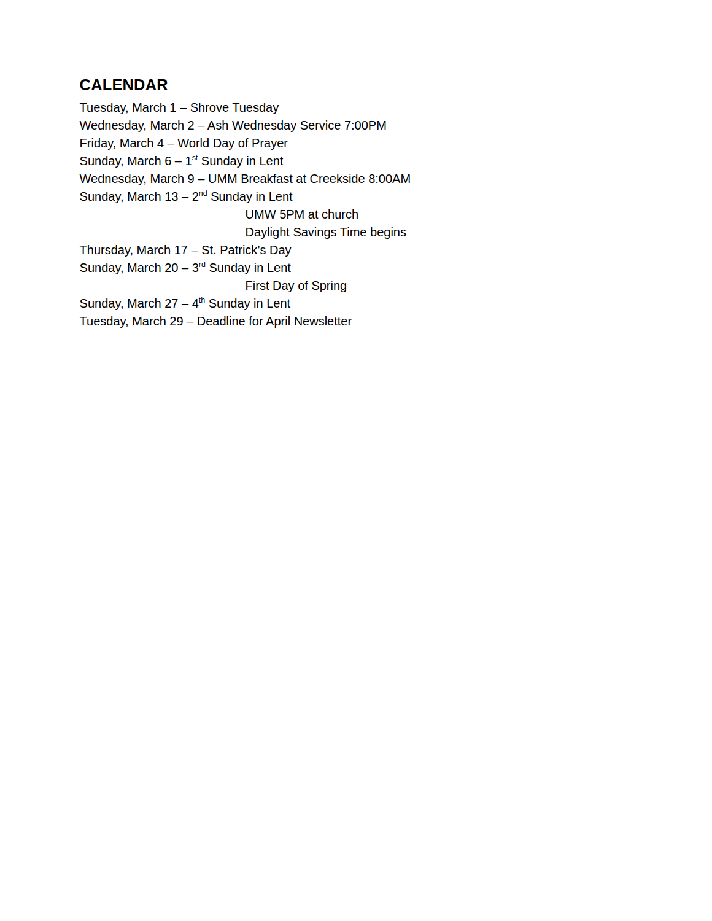CALENDAR
Tuesday, March 1 – Shrove Tuesday
Wednesday, March 2 – Ash Wednesday Service 7:00PM
Friday, March 4 – World Day of Prayer
Sunday, March 6 – 1st Sunday in Lent
Wednesday, March 9 – UMM Breakfast at Creekside 8:00AM
Sunday, March 13 – 2nd Sunday in Lent UMW 5PM at church Daylight Savings Time begins
Thursday, March 17 – St. Patrick’s Day
Sunday, March 20 – 3rd Sunday in Lent First Day of Spring
Sunday, March 27 – 4th Sunday in Lent
Tuesday, March 29 – Deadline for April Newsletter